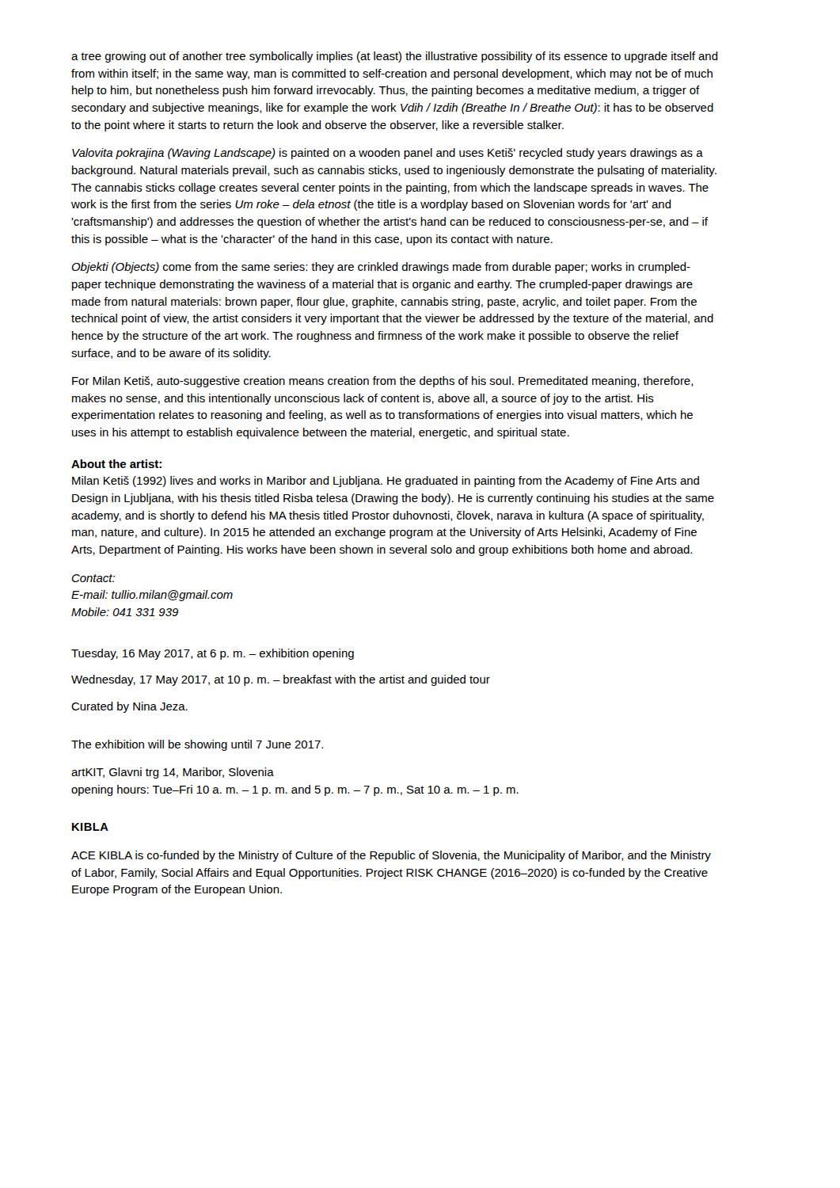a tree growing out of another tree symbolically implies (at least) the illustrative possibility of its essence to upgrade itself and from within itself; in the same way, man is committed to self-creation and personal development, which may not be of much help to him, but nonetheless push him forward irrevocably. Thus, the painting becomes a meditative medium, a trigger of secondary and subjective meanings, like for example the work Vdih / Izdih (Breathe In / Breathe Out): it has to be observed to the point where it starts to return the look and observe the observer, like a reversible stalker.
Valovita pokrajina (Waving Landscape) is painted on a wooden panel and uses Ketiš' recycled study years drawings as a background. Natural materials prevail, such as cannabis sticks, used to ingeniously demonstrate the pulsating of materiality. The cannabis sticks collage creates several center points in the painting, from which the landscape spreads in waves. The work is the first from the series Um roke – dela etnost (the title is a wordplay based on Slovenian words for 'art' and 'craftsmanship') and addresses the question of whether the artist's hand can be reduced to consciousness-per-se, and – if this is possible – what is the 'character' of the hand in this case, upon its contact with nature.
Objekti (Objects) come from the same series: they are crinkled drawings made from durable paper; works in crumpled-paper technique demonstrating the waviness of a material that is organic and earthy. The crumpled-paper drawings are made from natural materials: brown paper, flour glue, graphite, cannabis string, paste, acrylic, and toilet paper. From the technical point of view, the artist considers it very important that the viewer be addressed by the texture of the material, and hence by the structure of the art work. The roughness and firmness of the work make it possible to observe the relief surface, and to be aware of its solidity.
For Milan Ketiš, auto-suggestive creation means creation from the depths of his soul. Premeditated meaning, therefore, makes no sense, and this intentionally unconscious lack of content is, above all, a source of joy to the artist. His experimentation relates to reasoning and feeling, as well as to transformations of energies into visual matters, which he uses in his attempt to establish equivalence between the material, energetic, and spiritual state.
About the artist:
Milan Ketiš (1992) lives and works in Maribor and Ljubljana. He graduated in painting from the Academy of Fine Arts and Design in Ljubljana, with his thesis titled Risba telesa (Drawing the body). He is currently continuing his studies at the same academy, and is shortly to defend his MA thesis titled Prostor duhovnosti, človek, narava in kultura (A space of spirituality, man, nature, and culture). In 2015 he attended an exchange program at the University of Arts Helsinki, Academy of Fine Arts, Department of Painting. His works have been shown in several solo and group exhibitions both home and abroad.
Contact:
E-mail: tullio.milan@gmail.com
Mobile: 041 331 939
Tuesday, 16 May 2017, at 6 p. m. – exhibition opening
Wednesday, 17 May 2017, at 10 p. m. – breakfast with the artist and guided tour
Curated by Nina Jeza.
The exhibition will be showing until 7 June 2017.
artKIT, Glavni trg 14, Maribor, Slovenia
opening hours: Tue–Fri 10 a. m. – 1 p. m. and 5 p. m. – 7 p. m., Sat 10 a. m. – 1 p. m.
KIBLA
ACE KIBLA is co-funded by the Ministry of Culture of the Republic of Slovenia, the Municipality of Maribor, and the Ministry of Labor, Family, Social Affairs and Equal Opportunities. Project RISK CHANGE (2016–2020) is co-funded by the Creative Europe Program of the European Union.